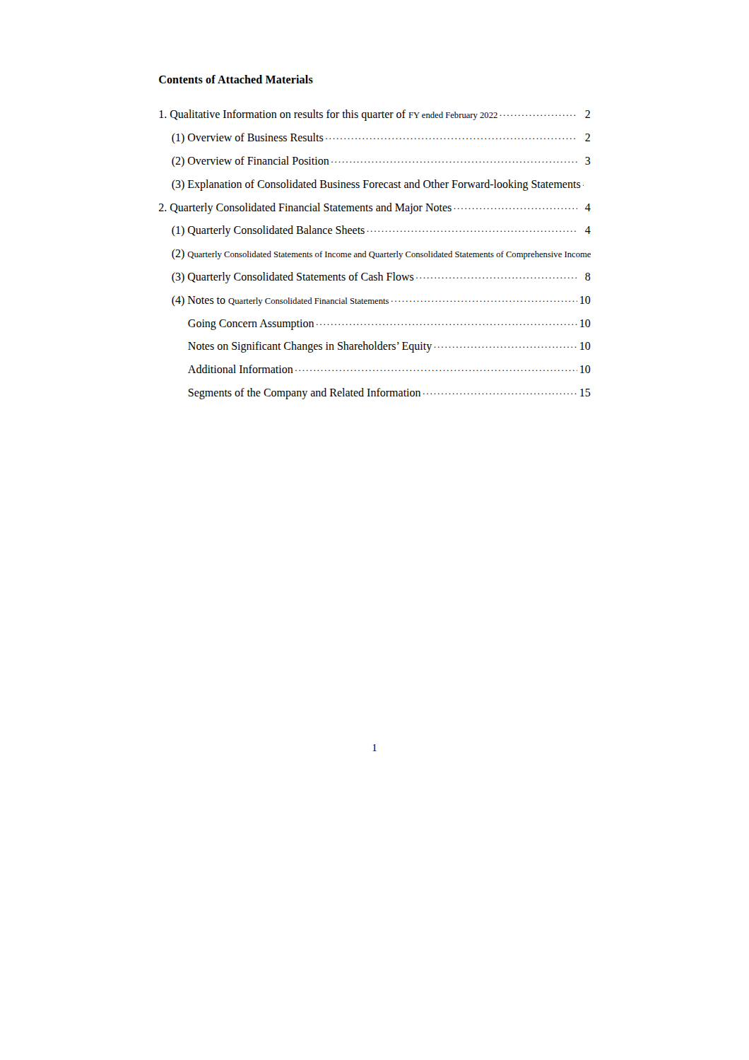Contents of Attached Materials
1. Qualitative Information on results for this quarter of FY ended February 2022 ···································································································································· 2
(1) Overview of Business Results ···································································································································· 2
(2) Overview of Financial Position ···································································································································· 3
(3) Explanation of Consolidated Business Forecast and Other Forward-looking Statements ···································································································································· 3
2. Quarterly Consolidated Financial Statements and Major Notes ···································································································································· 4
(1) Quarterly Consolidated Balance Sheets ···································································································································· 4
(2) Quarterly Consolidated Statements of Income and Quarterly Consolidated Statements of Comprehensive Income ···································································································································· 6
(3) Quarterly Consolidated Statements of Cash Flows ···································································································································· 8
(4) Notes to Quarterly Consolidated Financial Statements ···································································································································· 10
Going Concern Assumption ···································································································································· 10
Notes on Significant Changes in Shareholders’ Equity ···································································································································· 10
Additional Information ···································································································································· 10
Segments of the Company and Related Information ···································································································································· 15
1